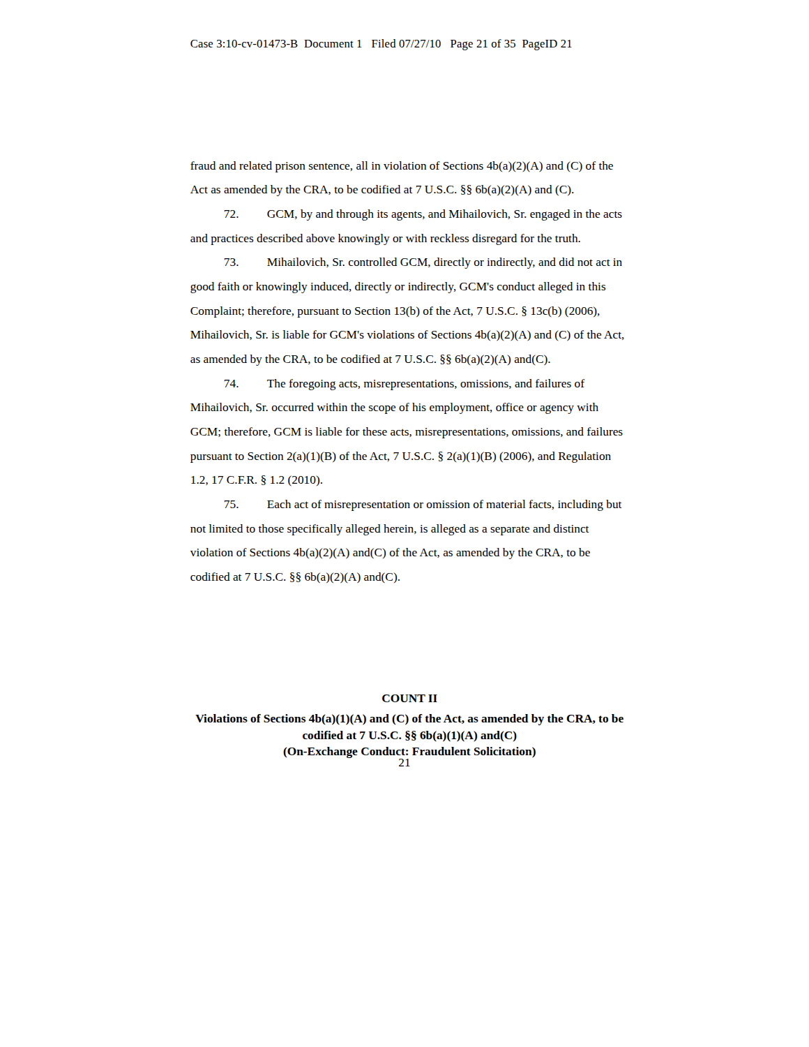Case 3:10-cv-01473-B Document 1 Filed 07/27/10 Page 21 of 35 PageID 21
fraud and related prison sentence, all in violation of Sections 4b(a)(2)(A) and (C) of the Act as amended by the CRA, to be codified at 7 U.S.C. §§ 6b(a)(2)(A) and (C).
72. GCM, by and through its agents, and Mihailovich, Sr. engaged in the acts and practices described above knowingly or with reckless disregard for the truth.
73. Mihailovich, Sr. controlled GCM, directly or indirectly, and did not act in good faith or knowingly induced, directly or indirectly, GCM's conduct alleged in this Complaint; therefore, pursuant to Section 13(b) of the Act, 7 U.S.C. § 13c(b) (2006), Mihailovich, Sr. is liable for GCM's violations of Sections 4b(a)(2)(A) and (C) of the Act, as amended by the CRA, to be codified at 7 U.S.C. §§ 6b(a)(2)(A) and(C).
74. The foregoing acts, misrepresentations, omissions, and failures of Mihailovich, Sr. occurred within the scope of his employment, office or agency with GCM; therefore, GCM is liable for these acts, misrepresentations, omissions, and failures pursuant to Section 2(a)(1)(B) of the Act, 7 U.S.C. § 2(a)(1)(B) (2006), and Regulation 1.2, 17 C.F.R. § 1.2 (2010).
75. Each act of misrepresentation or omission of material facts, including but not limited to those specifically alleged herein, is alleged as a separate and distinct violation of Sections 4b(a)(2)(A) and(C) of the Act, as amended by the CRA, to be codified at 7 U.S.C. §§ 6b(a)(2)(A) and(C).
COUNT II
Violations of Sections 4b(a)(1)(A) and (C) of the Act, as amended by the CRA, to be
codified at 7 U.S.C. §§ 6b(a)(1)(A) and(C)
(On-Exchange Conduct: Fraudulent Solicitation)
21